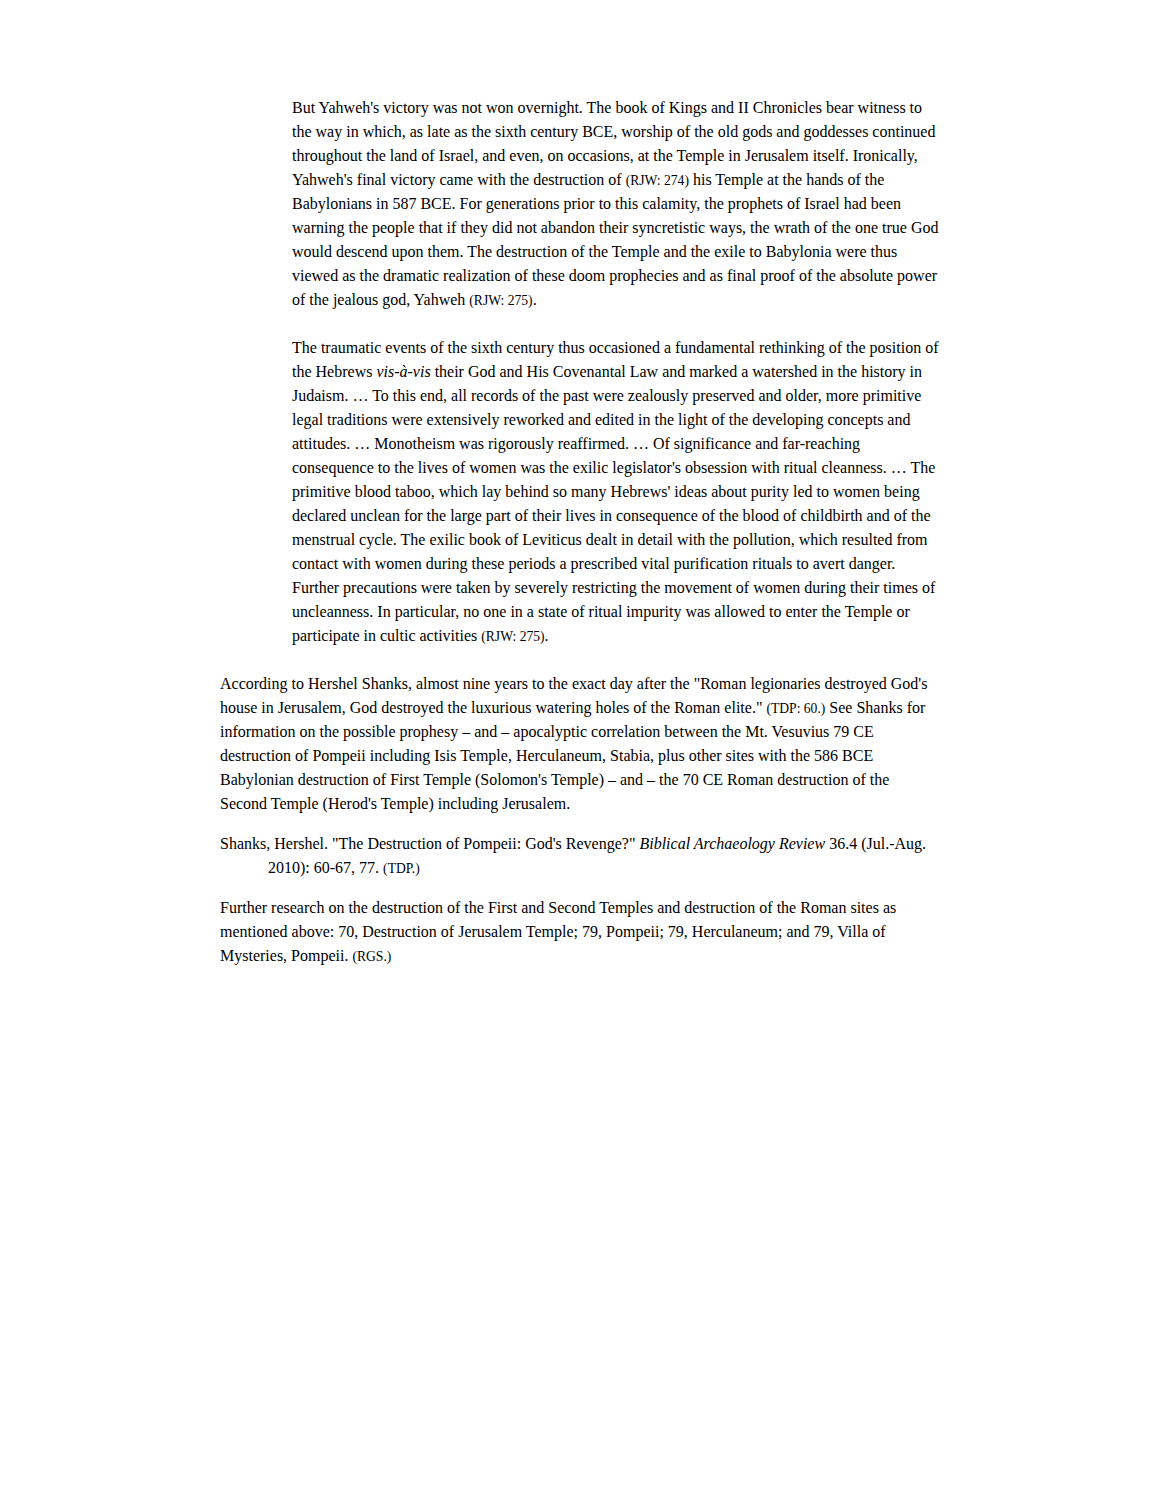But Yahweh's victory was not won overnight. The book of Kings and II Chronicles bear witness to the way in which, as late as the sixth century BCE, worship of the old gods and goddesses continued throughout the land of Israel, and even, on occasions, at the Temple in Jerusalem itself. Ironically, Yahweh's final victory came with the destruction of (RJW: 274) his Temple at the hands of the Babylonians in 587 BCE. For generations prior to this calamity, the prophets of Israel had been warning the people that if they did not abandon their syncretistic ways, the wrath of the one true God would descend upon them. The destruction of the Temple and the exile to Babylonia were thus viewed as the dramatic realization of these doom prophecies and as final proof of the absolute power of the jealous god, Yahweh (RJW: 275).
The traumatic events of the sixth century thus occasioned a fundamental rethinking of the position of the Hebrews vis-à-vis their God and His Covenantal Law and marked a watershed in the history in Judaism. … To this end, all records of the past were zealously preserved and older, more primitive legal traditions were extensively reworked and edited in the light of the developing concepts and attitudes. … Monotheism was rigorously reaffirmed. … Of significance and far-reaching consequence to the lives of women was the exilic legislator's obsession with ritual cleanness. … The primitive blood taboo, which lay behind so many Hebrews' ideas about purity led to women being declared unclean for the large part of their lives in consequence of the blood of childbirth and of the menstrual cycle. The exilic book of Leviticus dealt in detail with the pollution, which resulted from contact with women during these periods a prescribed vital purification rituals to avert danger. Further precautions were taken by severely restricting the movement of women during their times of uncleanness. In particular, no one in a state of ritual impurity was allowed to enter the Temple or participate in cultic activities (RJW: 275).
According to Hershel Shanks, almost nine years to the exact day after the "Roman legionaries destroyed God's house in Jerusalem, God destroyed the luxurious watering holes of the Roman elite." (TDP: 60.) See Shanks for information on the possible prophesy – and – apocalyptic correlation between the Mt. Vesuvius 79 CE destruction of Pompeii including Isis Temple, Herculaneum, Stabia, plus other sites with the 586 BCE Babylonian destruction of First Temple (Solomon's Temple) – and – the 70 CE Roman destruction of the Second Temple (Herod's Temple) including Jerusalem.
Shanks, Hershel. "The Destruction of Pompeii: God's Revenge?" Biblical Archaeology Review 36.4 (Jul.-Aug. 2010): 60-67, 77. (TDP.)
Further research on the destruction of the First and Second Temples and destruction of the Roman sites as mentioned above: 70, Destruction of Jerusalem Temple; 79, Pompeii; 79, Herculaneum; and 79, Villa of Mysteries, Pompeii. (RGS.)